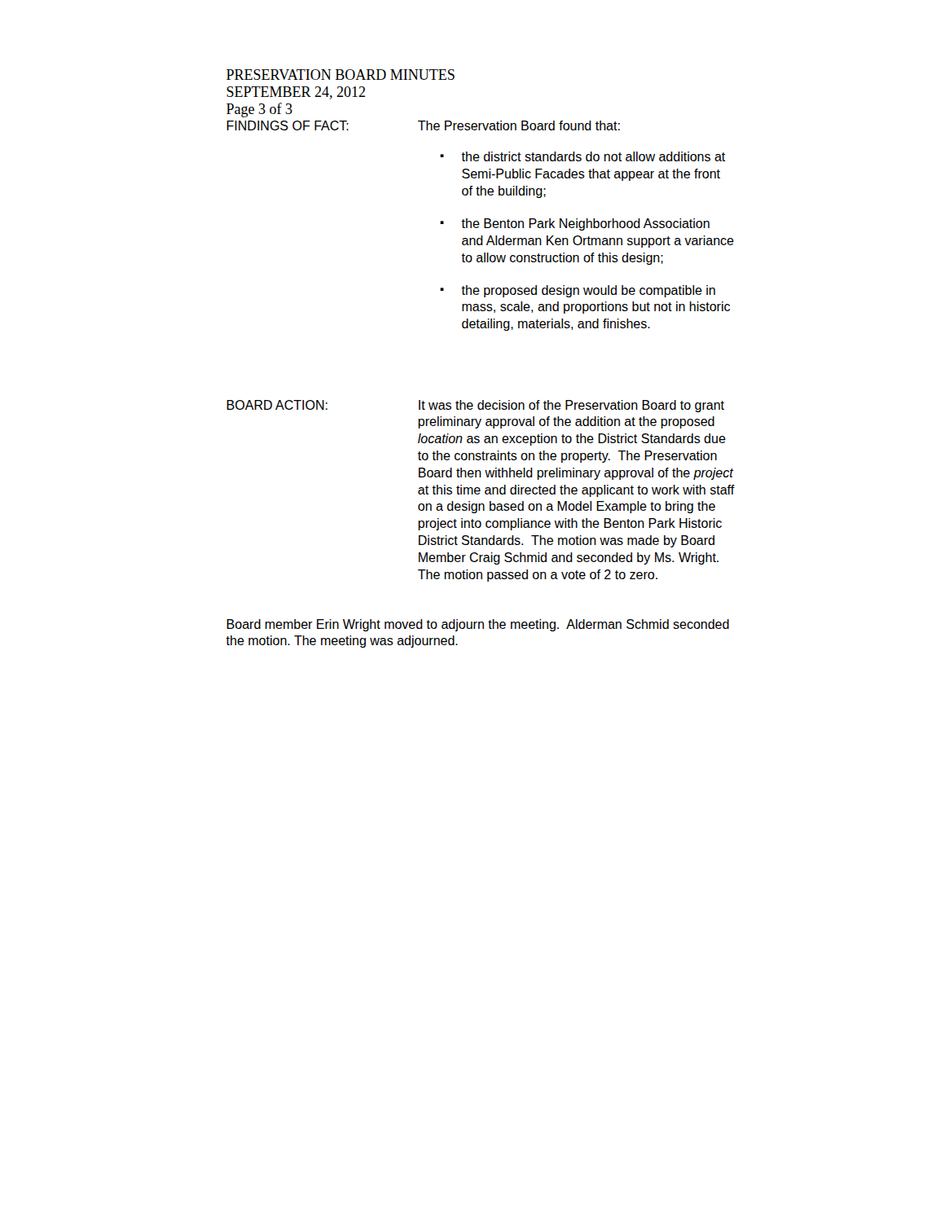PRESERVATION BOARD MINUTES
SEPTEMBER 24, 2012
Page 3 of 3
FINDINGS OF FACT:
The Preservation Board found that:
the district standards do not allow additions at Semi-Public Facades that appear at the front of the building;
the Benton Park Neighborhood Association and Alderman Ken Ortmann support a variance to allow construction of this design;
the proposed design would be compatible in mass, scale, and proportions but not in historic detailing, materials, and finishes.
BOARD ACTION:
It was the decision of the Preservation Board to grant preliminary approval of the addition at the proposed location as an exception to the District Standards due to the constraints on the property. The Preservation Board then withheld preliminary approval of the project at this time and directed the applicant to work with staff on a design based on a Model Example to bring the project into compliance with the Benton Park Historic District Standards. The motion was made by Board Member Craig Schmid and seconded by Ms. Wright. The motion passed on a vote of 2 to zero.
Board member Erin Wright moved to adjourn the meeting. Alderman Schmid seconded the motion. The meeting was adjourned.